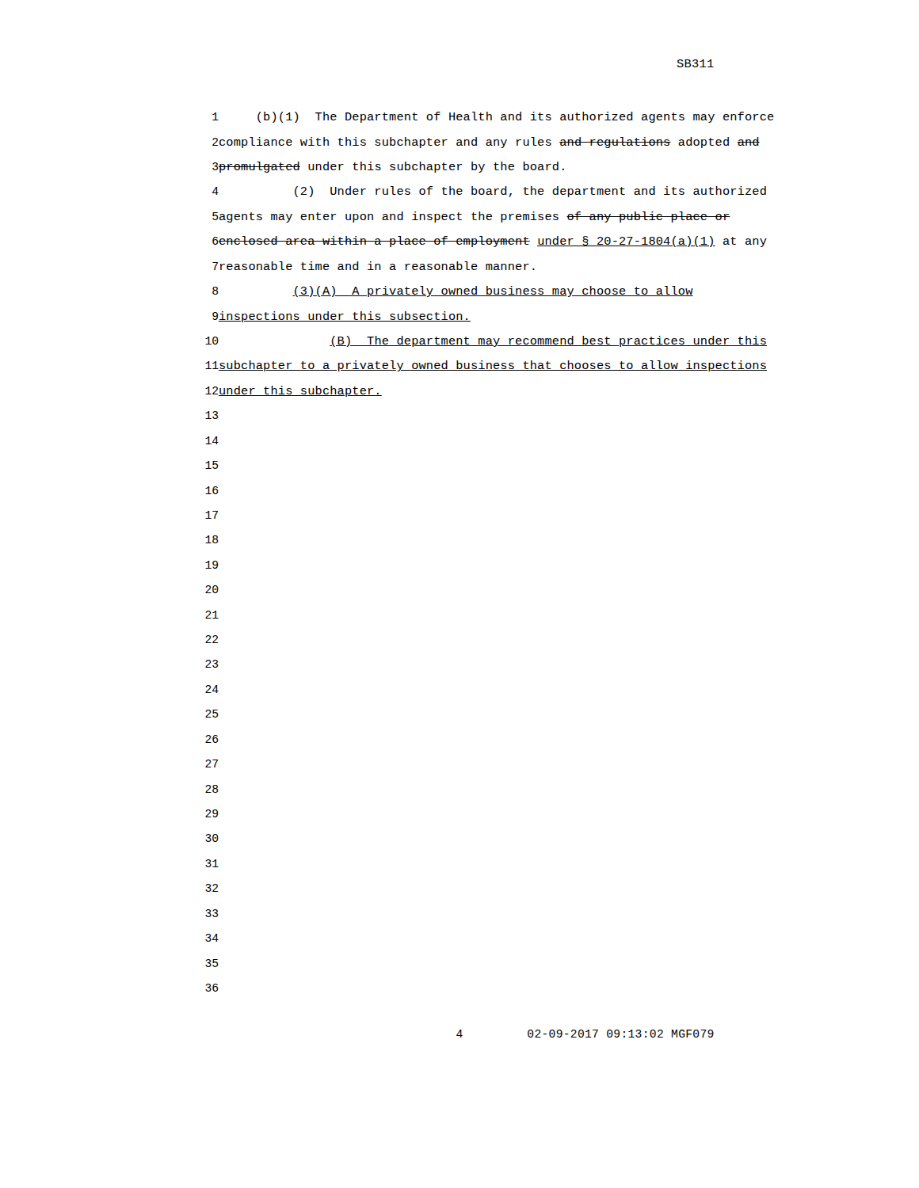SB311
| 1 | (b)(1) The Department of Health and its authorized agents may enforce |
| 2 | compliance with this subchapter and any rules and regulations adopted and |
| 3 | promulgated under this subchapter by the board. |
| 4 | (2) Under rules of the board, the department and its authorized |
| 5 | agents may enter upon and inspect the premises of any public place or |
| 6 | enclosed area within a place of employment under § 20-27-1804(a)(1) at any |
| 7 | reasonable time and in a reasonable manner. |
| 8 | (3)(A) A privately owned business may choose to allow |
| 9 | inspections under this subsection. |
| 10 | (B) The department may recommend best practices under this |
| 11 | subchapter to a privately owned business that chooses to allow inspections |
| 12 | under this subchapter. |
| 13 | |
| 14 | |
| 15 | |
| 16 | |
| 17 | |
| 18 | |
| 19 | |
| 20 | |
| 21 | |
| 22 | |
| 23 | |
| 24 | |
| 25 | |
| 26 | |
| 27 | |
| 28 | |
| 29 | |
| 30 | |
| 31 | |
| 32 | |
| 33 | |
| 34 | |
| 35 | |
| 36 | |
4 02-09-2017 09:13:02 MGF079